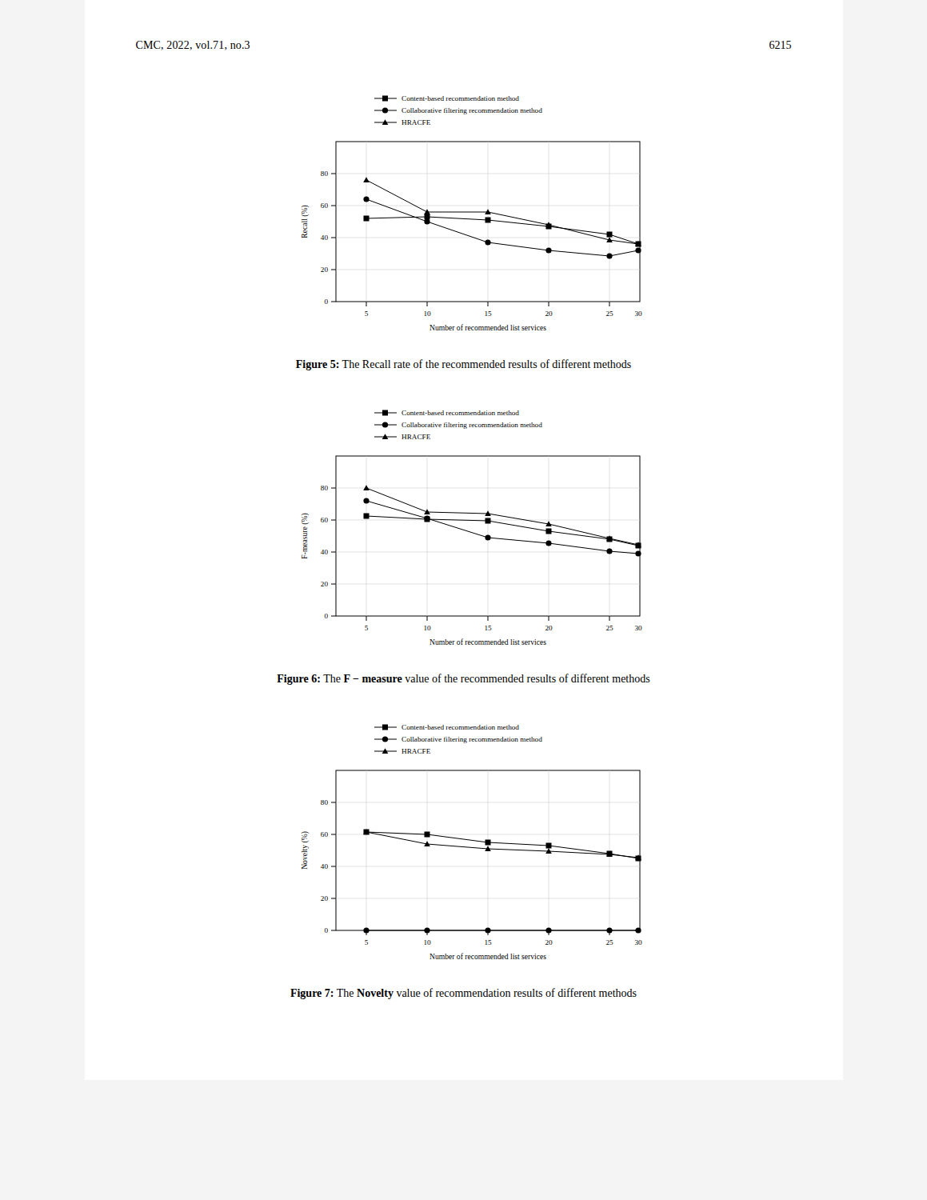CMC, 2022, vol.71, no.3
6215
Content-based recommendation method Collaborative filtering recommendation method HRACFE 0 20 40 60 80 Recall (%) 5 10 15 20 25 30 Number of recommended list services
Figure 5: The Recall rate of the recommended results of different methods
Content-based recommendation method Collaborative filtering recommendation method HRACFE 0 20 40 60 80 F-measure (%) 5 10 15 20 25 30 Number of recommended list services
Figure 6: The F − measure value of the recommended results of different methods
Content-based recommendation method Collaborative filtering recommendation method HRACFE 0 20 40 60 80 Novelty (%) 5 10 15 20 25 30 Number of recommended list services
Figure 7: The Novelty value of recommendation results of different methods